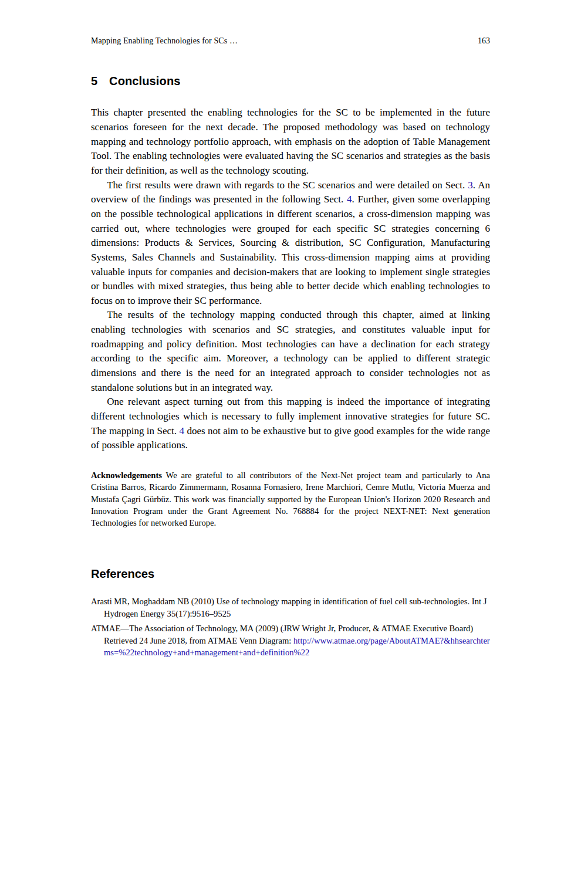Mapping Enabling Technologies for SCs … 163
5 Conclusions
This chapter presented the enabling technologies for the SC to be implemented in the future scenarios foreseen for the next decade. The proposed methodology was based on technology mapping and technology portfolio approach, with emphasis on the adoption of Table Management Tool. The enabling technologies were evaluated having the SC scenarios and strategies as the basis for their definition, as well as the technology scouting.
The first results were drawn with regards to the SC scenarios and were detailed on Sect. 3. An overview of the findings was presented in the following Sect. 4. Further, given some overlapping on the possible technological applications in different scenarios, a cross-dimension mapping was carried out, where technologies were grouped for each specific SC strategies concerning 6 dimensions: Products & Services, Sourcing & distribution, SC Configuration, Manufacturing Systems, Sales Channels and Sustainability. This cross-dimension mapping aims at providing valuable inputs for companies and decision-makers that are looking to implement single strategies or bundles with mixed strategies, thus being able to better decide which enabling technologies to focus on to improve their SC performance.
The results of the technology mapping conducted through this chapter, aimed at linking enabling technologies with scenarios and SC strategies, and constitutes valuable input for roadmapping and policy definition. Most technologies can have a declination for each strategy according to the specific aim. Moreover, a technology can be applied to different strategic dimensions and there is the need for an integrated approach to consider technologies not as standalone solutions but in an integrated way.
One relevant aspect turning out from this mapping is indeed the importance of integrating different technologies which is necessary to fully implement innovative strategies for future SC. The mapping in Sect. 4 does not aim to be exhaustive but to give good examples for the wide range of possible applications.
Acknowledgements We are grateful to all contributors of the Next-Net project team and particularly to Ana Cristina Barros, Ricardo Zimmermann, Rosanna Fornasiero, Irene Marchiori, Cemre Mutlu, Victoria Muerza and Mustafa Çagri Gürbüz. This work was financially supported by the European Union's Horizon 2020 Research and Innovation Program under the Grant Agreement No. 768884 for the project NEXT-NET: Next generation Technologies for networked Europe.
References
Arasti MR, Moghaddam NB (2010) Use of technology mapping in identification of fuel cell sub-technologies. Int J Hydrogen Energy 35(17):9516–9525
ATMAE—The Association of Technology, MA (2009) (JRW Wright Jr, Producer, & ATMAE Executive Board) Retrieved 24 June 2018, from ATMAE Venn Diagram: http://www.atmae.org/page/AboutATMAE?&hhsearchterms=%22technology+and+management+and+definition%22